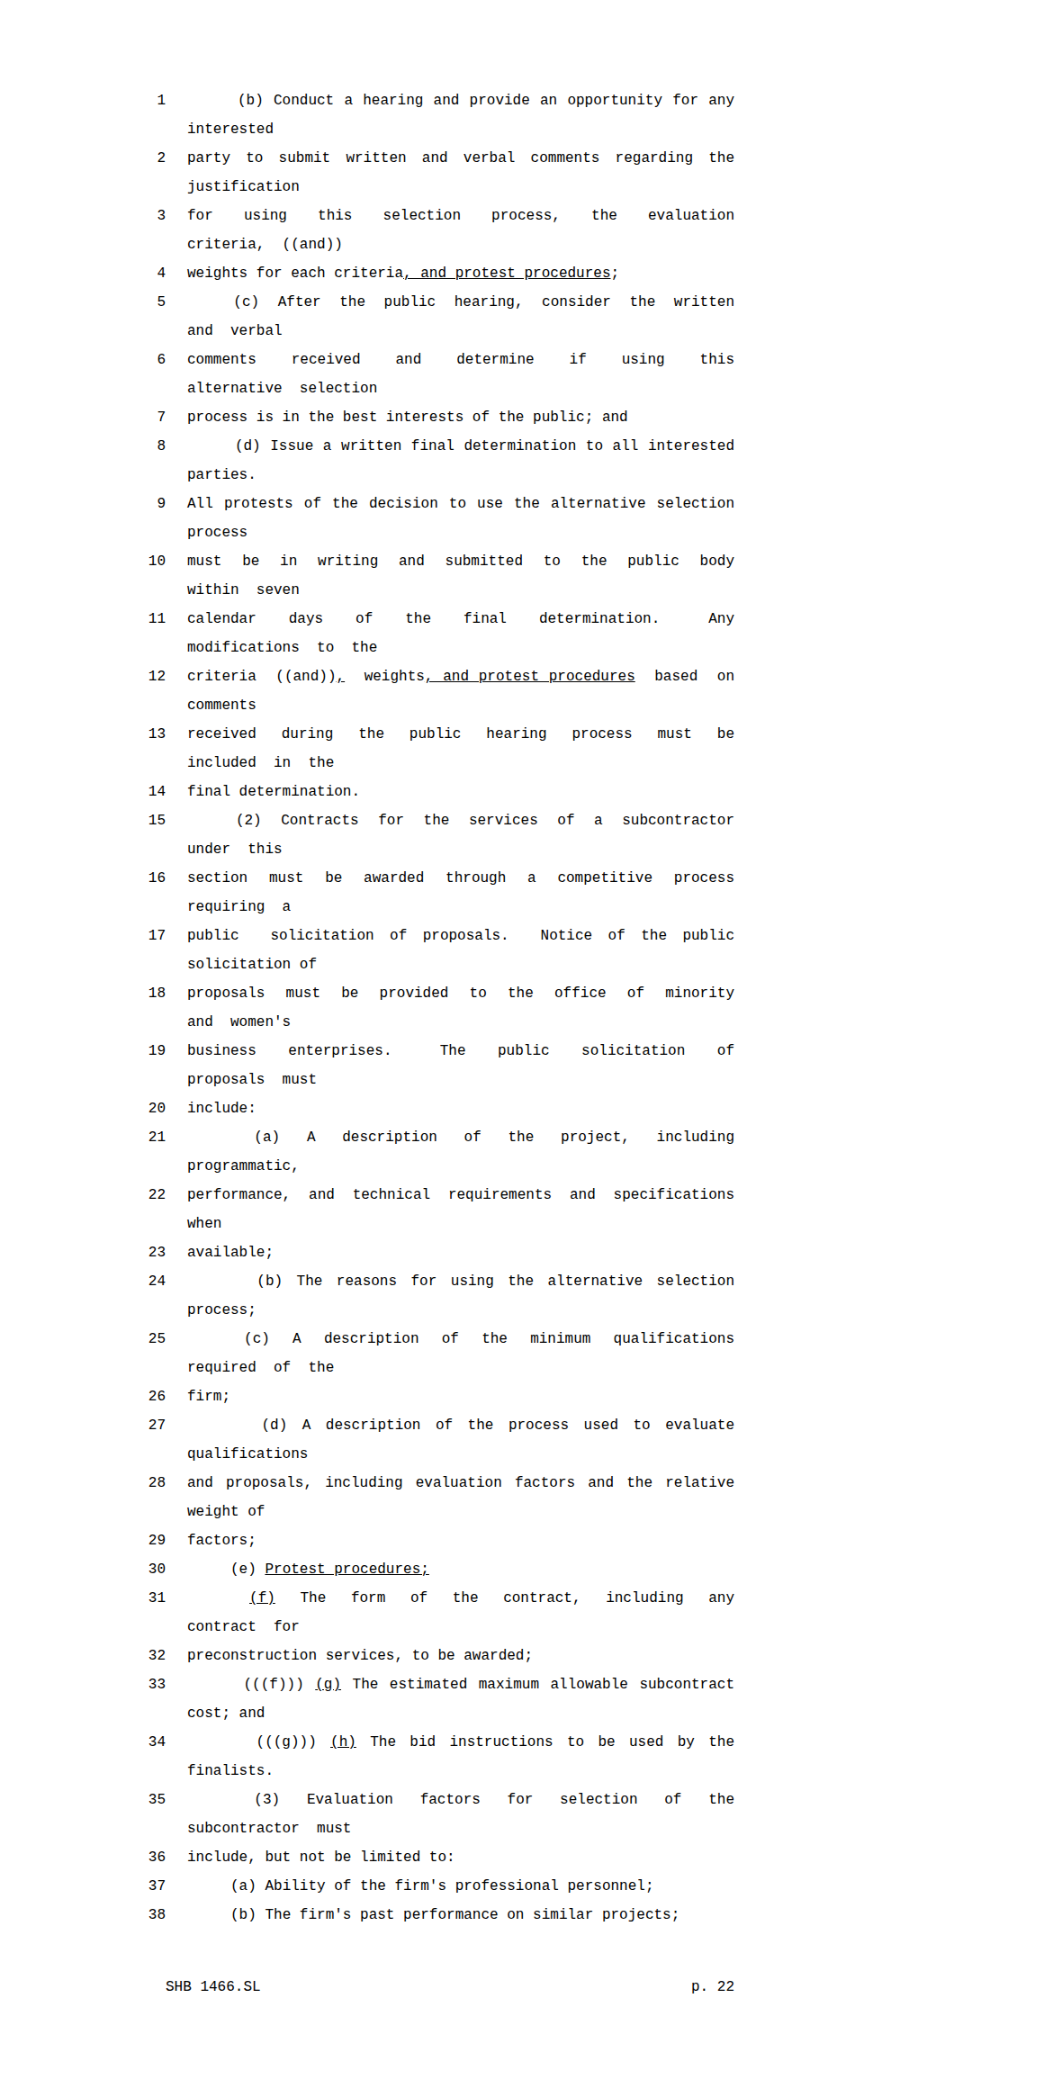1 (b) Conduct a hearing and provide an opportunity for any interested
2 party to submit written and verbal comments regarding the justification
3 for using this selection process, the evaluation criteria, ((and))
4 weights for each criteria, and protest procedures;
5 (c) After the public hearing, consider the written and verbal
6 comments received and determine if using this alternative selection
7 process is in the best interests of the public; and
8 (d) Issue a written final determination to all interested parties.
9 All protests of the decision to use the alternative selection process
10 must be in writing and submitted to the public body within seven
11 calendar days of the final determination. Any modifications to the
12 criteria ((and)), weights, and protest procedures based on comments
13 received during the public hearing process must be included in the
14 final determination.
15 (2) Contracts for the services of a subcontractor under this
16 section must be awarded through a competitive process requiring a
17 public solicitation of proposals. Notice of the public solicitation of
18 proposals must be provided to the office of minority and women's
19 business enterprises. The public solicitation of proposals must
20 include:
21 (a) A description of the project, including programmatic,
22 performance, and technical requirements and specifications when
23 available;
24 (b) The reasons for using the alternative selection process;
25 (c) A description of the minimum qualifications required of the
26 firm;
27 (d) A description of the process used to evaluate qualifications
28 and proposals, including evaluation factors and the relative weight of
29 factors;
30 (e) Protest procedures;
31 (f) The form of the contract, including any contract for
32 preconstruction services, to be awarded;
33 (((f))) (g) The estimated maximum allowable subcontract cost; and
34 (((g))) (h) The bid instructions to be used by the finalists.
35 (3) Evaluation factors for selection of the subcontractor must
36 include, but not be limited to:
37 (a) Ability of the firm's professional personnel;
38 (b) The firm's past performance on similar projects;
SHB 1466.SL p. 22